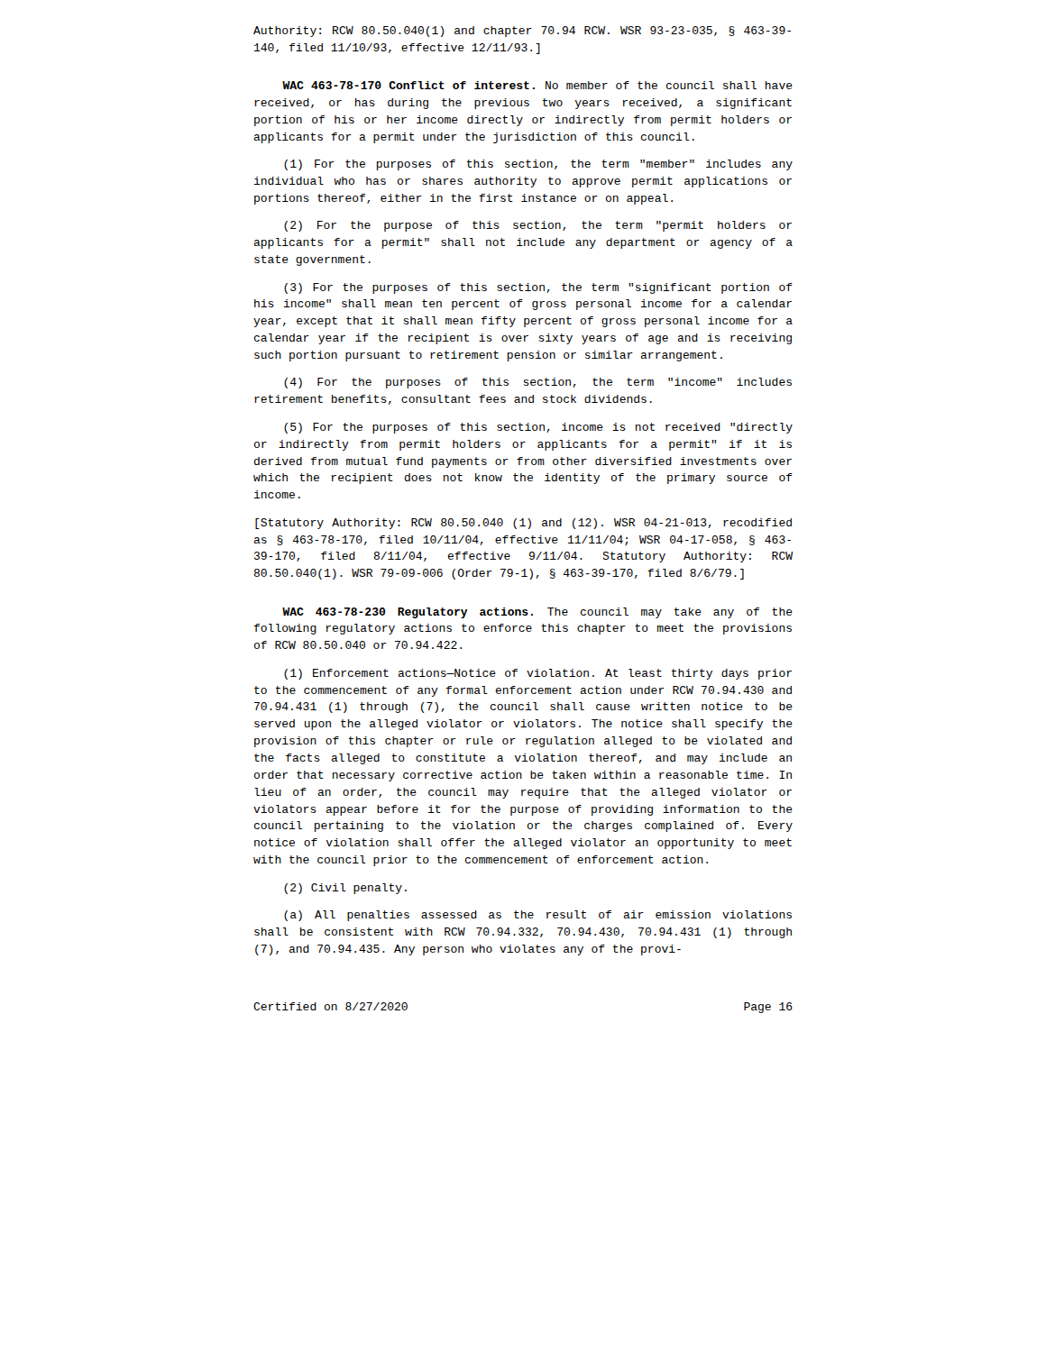Authority: RCW 80.50.040(1) and chapter 70.94 RCW. WSR 93-23-035, § 463-39-140, filed 11/10/93, effective 12/11/93.]
WAC 463-78-170 Conflict of interest. No member of the council shall have received, or has during the previous two years received, a significant portion of his or her income directly or indirectly from permit holders or applicants for a permit under the jurisdiction of this council.
(1) For the purposes of this section, the term "member" includes any individual who has or shares authority to approve permit applications or portions thereof, either in the first instance or on appeal.
(2) For the purpose of this section, the term "permit holders or applicants for a permit" shall not include any department or agency of a state government.
(3) For the purposes of this section, the term "significant portion of his income" shall mean ten percent of gross personal income for a calendar year, except that it shall mean fifty percent of gross personal income for a calendar year if the recipient is over sixty years of age and is receiving such portion pursuant to retirement pension or similar arrangement.
(4) For the purposes of this section, the term "income" includes retirement benefits, consultant fees and stock dividends.
(5) For the purposes of this section, income is not received "directly or indirectly from permit holders or applicants for a permit" if it is derived from mutual fund payments or from other diversified investments over which the recipient does not know the identity of the primary source of income.
[Statutory Authority: RCW 80.50.040 (1) and (12). WSR 04-21-013, recodified as § 463-78-170, filed 10/11/04, effective 11/11/04; WSR 04-17-058, § 463-39-170, filed 8/11/04, effective 9/11/04. Statutory Authority: RCW 80.50.040(1). WSR 79-09-006 (Order 79-1), § 463-39-170, filed 8/6/79.]
WAC 463-78-230 Regulatory actions. The council may take any of the following regulatory actions to enforce this chapter to meet the provisions of RCW 80.50.040 or 70.94.422.
(1) Enforcement actions—Notice of violation. At least thirty days prior to the commencement of any formal enforcement action under RCW 70.94.430 and 70.94.431 (1) through (7), the council shall cause written notice to be served upon the alleged violator or violators. The notice shall specify the provision of this chapter or rule or regulation alleged to be violated and the facts alleged to constitute a violation thereof, and may include an order that necessary corrective action be taken within a reasonable time. In lieu of an order, the council may require that the alleged violator or violators appear before it for the purpose of providing information to the council pertaining to the violation or the charges complained of. Every notice of violation shall offer the alleged violator an opportunity to meet with the council prior to the commencement of enforcement action.
(2) Civil penalty.
(a) All penalties assessed as the result of air emission violations shall be consistent with RCW 70.94.332, 70.94.430, 70.94.431 (1) through (7), and 70.94.435. Any person who violates any of the provi-
Certified on 8/27/2020 Page 16